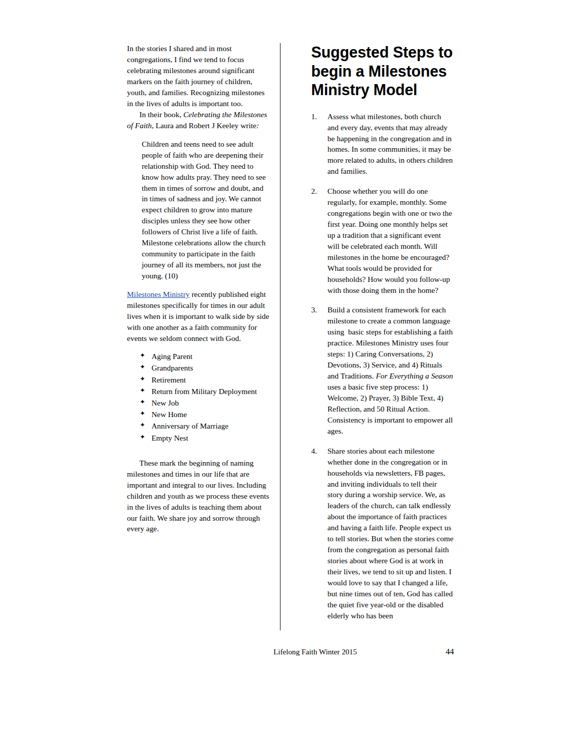In the stories I shared and in most congregations, I find we tend to focus celebrating milestones around significant markers on the faith journey of children, youth, and families. Recognizing milestones in the lives of adults is important too.
In their book, Celebrating the Milestones of Faith, Laura and Robert J Keeley write:
Children and teens need to see adult people of faith who are deepening their relationship with God. They need to know how adults pray. They need to see them in times of sorrow and doubt, and in times of sadness and joy. We cannot expect children to grow into mature disciples unless they see how other followers of Christ live a life of faith. Milestone celebrations allow the church community to participate in the faith journey of all its members, not just the young. (10)
Milestones Ministry recently published eight milestones specifically for times in our adult lives when it is important to walk side by side with one another as a faith community for events we seldom connect with God.
Aging Parent
Grandparents
Retirement
Return from Military Deployment
New Job
New Home
Anniversary of Marriage
Empty Nest
These mark the beginning of naming milestones and times in our life that are important and integral to our lives. Including children and youth as we process these events in the lives of adults is teaching them about our faith. We share joy and sorrow through every age.
Suggested Steps to begin a Milestones Ministry Model
Assess what milestones, both church and every day, events that may already be happening in the congregation and in homes. In some communities, it may be more related to adults, in others children and families.
Choose whether you will do one regularly, for example, monthly. Some congregations begin with one or two the first year. Doing one monthly helps set up a tradition that a significant event will be celebrated each month. Will milestones in the home be encouraged? What tools would be provided for households? How would you follow-up with those doing them in the home?
Build a consistent framework for each milestone to create a common language using basic steps for establishing a faith practice. Milestones Ministry uses four steps: 1) Caring Conversations, 2) Devotions, 3) Service, and 4) Rituals and Traditions. For Everything a Season uses a basic five step process: 1) Welcome, 2) Prayer, 3) Bible Text, 4) Reflection, and 50 Ritual Action. Consistency is important to empower all ages.
Share stories about each milestone whether done in the congregation or in households via newsletters, FB pages, and inviting individuals to tell their story during a worship service. We, as leaders of the church, can talk endlessly about the importance of faith practices and having a faith life. People expect us to tell stories. But when the stories come from the congregation as personal faith stories about where God is at work in their lives, we tend to sit up and listen. I would love to say that I changed a life, but nine times out of ten, God has called the quiet five year-old or the disabled elderly who has been
Lifelong Faith Winter 2015
44